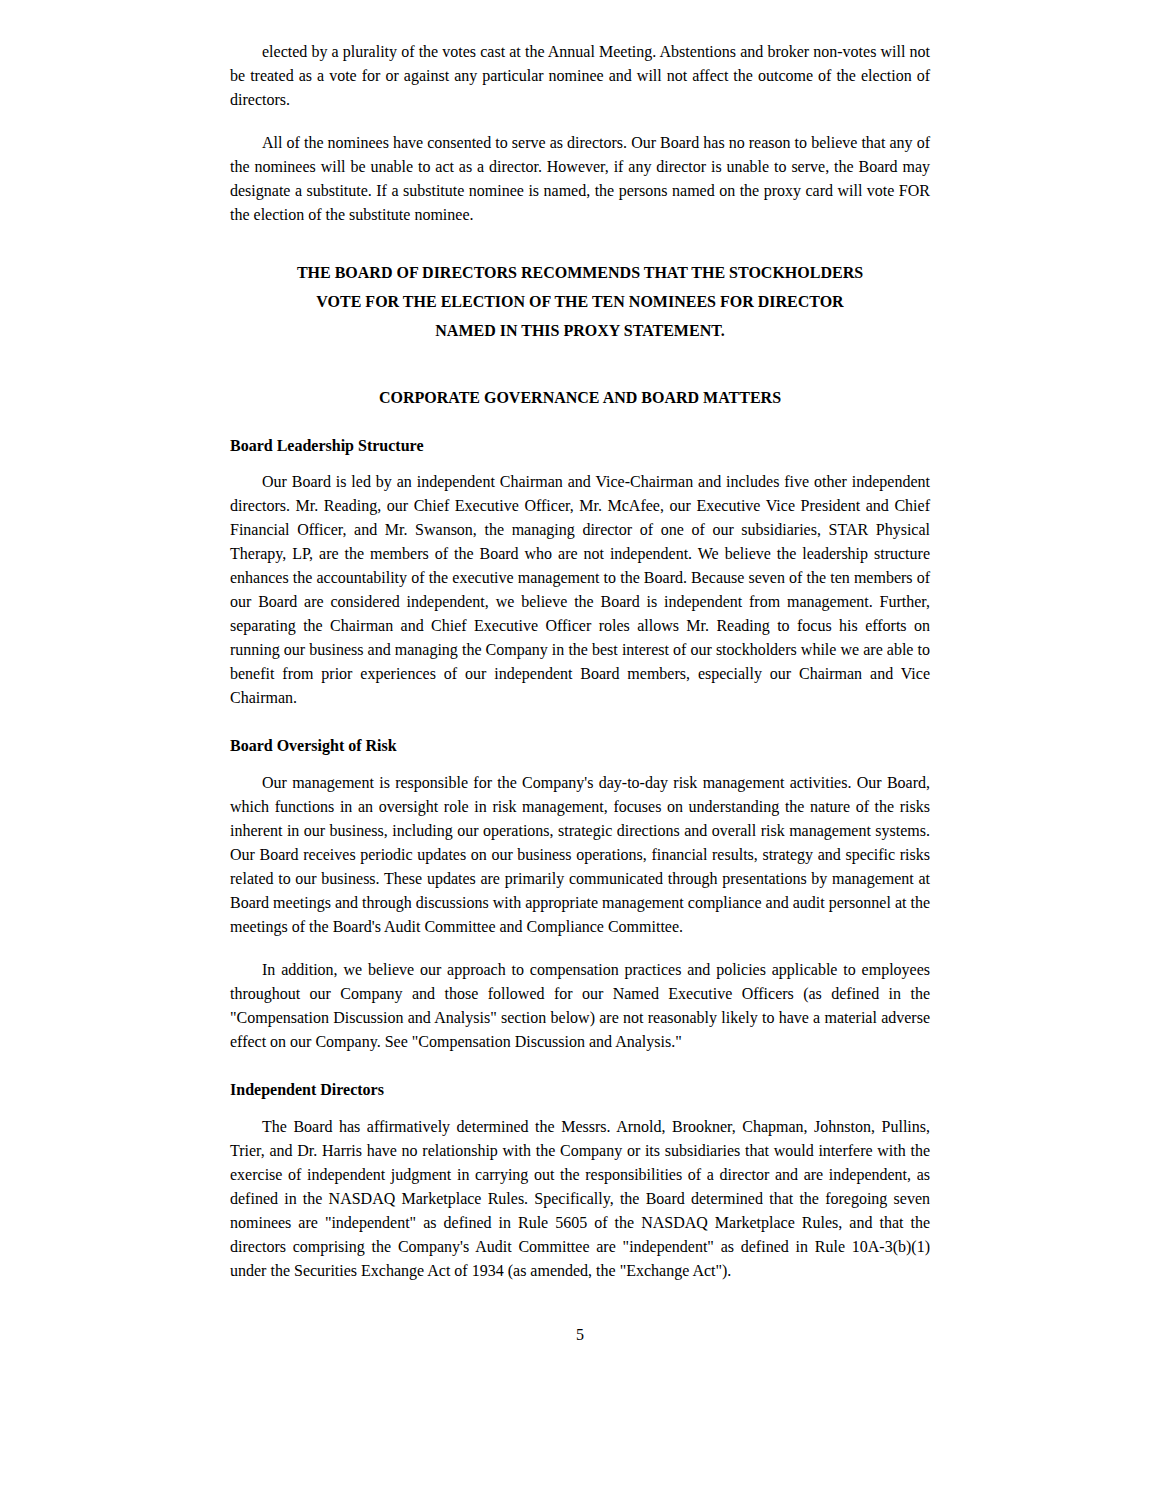elected by a plurality of the votes cast at the Annual Meeting. Abstentions and broker non-votes will not be treated as a vote for or against any particular nominee and will not affect the outcome of the election of directors.
All of the nominees have consented to serve as directors. Our Board has no reason to believe that any of the nominees will be unable to act as a director. However, if any director is unable to serve, the Board may designate a substitute. If a substitute nominee is named, the persons named on the proxy card will vote FOR the election of the substitute nominee.
THE BOARD OF DIRECTORS RECOMMENDS THAT THE STOCKHOLDERS
VOTE FOR THE ELECTION OF THE TEN NOMINEES FOR DIRECTOR
NAMED IN THIS PROXY STATEMENT.
Corporate Governance and Board Matters
Board Leadership Structure
Our Board is led by an independent Chairman and Vice-Chairman and includes five other independent directors. Mr. Reading, our Chief Executive Officer, Mr. McAfee, our Executive Vice President and Chief Financial Officer, and Mr. Swanson, the managing director of one of our subsidiaries, STAR Physical Therapy, LP, are the members of the Board who are not independent. We believe the leadership structure enhances the accountability of the executive management to the Board. Because seven of the ten members of our Board are considered independent, we believe the Board is independent from management. Further, separating the Chairman and Chief Executive Officer roles allows Mr. Reading to focus his efforts on running our business and managing the Company in the best interest of our stockholders while we are able to benefit from prior experiences of our independent Board members, especially our Chairman and Vice Chairman.
Board Oversight of Risk
Our management is responsible for the Company's day-to-day risk management activities. Our Board, which functions in an oversight role in risk management, focuses on understanding the nature of the risks inherent in our business, including our operations, strategic directions and overall risk management systems. Our Board receives periodic updates on our business operations, financial results, strategy and specific risks related to our business. These updates are primarily communicated through presentations by management at Board meetings and through discussions with appropriate management compliance and audit personnel at the meetings of the Board's Audit Committee and Compliance Committee.
In addition, we believe our approach to compensation practices and policies applicable to employees throughout our Company and those followed for our Named Executive Officers (as defined in the "Compensation Discussion and Analysis" section below) are not reasonably likely to have a material adverse effect on our Company. See "Compensation Discussion and Analysis."
Independent Directors
The Board has affirmatively determined the Messrs. Arnold, Brookner, Chapman, Johnston, Pullins, Trier, and Dr. Harris have no relationship with the Company or its subsidiaries that would interfere with the exercise of independent judgment in carrying out the responsibilities of a director and are independent, as defined in the NASDAQ Marketplace Rules. Specifically, the Board determined that the foregoing seven nominees are "independent" as defined in Rule 5605 of the NASDAQ Marketplace Rules, and that the directors comprising the Company's Audit Committee are "independent" as defined in Rule 10A-3(b)(1) under the Securities Exchange Act of 1934 (as amended, the "Exchange Act").
5